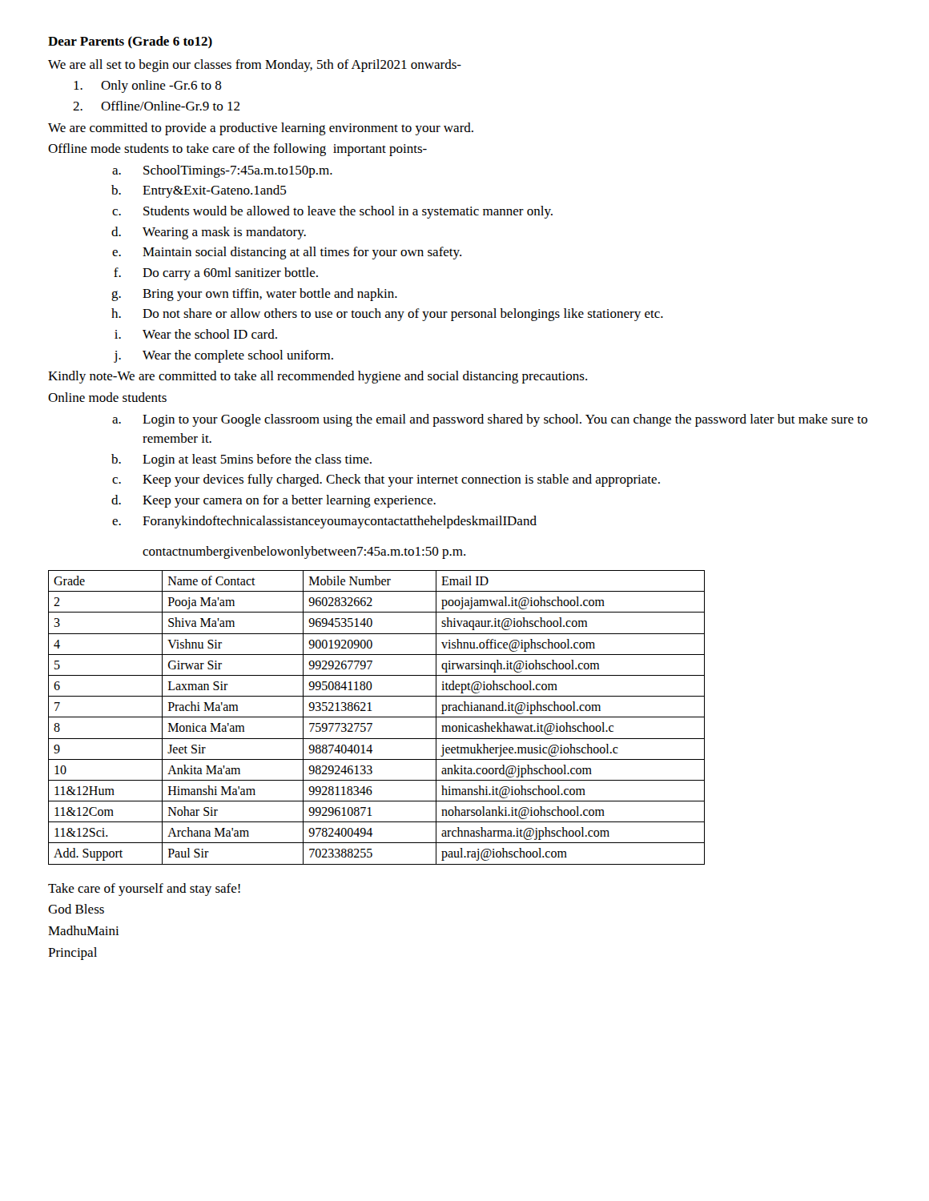Dear Parents (Grade 6 to12)
We are all set to begin our classes from Monday, 5th of April2021 onwards-
Only online -Gr.6 to 8
Offline/Online-Gr.9 to 12
We are committed to provide a productive learning environment to your ward.
Offline mode students to take care of the following important points-
SchoolTimings-7:45a.m.to150p.m.
Entry&Exit-Gateno.1and5
Students would be allowed to leave the school in a systematic manner only.
Wearing a mask is mandatory.
Maintain social distancing at all times for your own safety.
Do carry a 60ml sanitizer bottle.
Bring your own tiffin, water bottle and napkin.
Do not share or allow others to use or touch any of your personal belongings like stationery etc.
Wear the school ID card.
Wear the complete school uniform.
Kindly note-We are committed to take all recommended hygiene and social distancing precautions.
Online mode students
Login to your Google classroom using the email and password shared by school. You can change the password later but make sure to remember it.
Login at least 5mins before the class time.
Keep your devices fully charged. Check that your internet connection is stable and appropriate.
Keep your camera on for a better learning experience.
ForanykindoftechnicalassistanceyoumaycontactatthehelpdeskmailIDand
contactnumbergivenbelowonlybetween7:45a.m.to1:50 p.m.
| Grade | Name of Contact | Mobile Number | Email ID |
| 2 | Pooja Ma'am | 9602832662 | poojajamwal.it@iohschool.com |
| 3 | Shiva Ma'am | 9694535140 | shivaqaur.it@iohschool.com |
| 4 | Vishnu Sir | 9001920900 | vishnu.office@iphschool.com |
| 5 | Girwar Sir | 9929267797 | qirwarsinqh.it@iohschool.com |
| 6 | Laxman Sir | 9950841180 | itdept@iohschool.com |
| 7 | Prachi Ma'am | 9352138621 | prachianand.it@iphschool.com |
| 8 | Monica Ma'am | 7597732757 | monicashekhawat.it@iohschool.c |
| 9 | Jeet Sir | 9887404014 | jeetmukherjee.music@iohschool.c |
| 10 | Ankita Ma'am | 9829246133 | ankita.coord@jphschool.com |
| 11&12Hum | Himanshi Ma'am | 9928118346 | himanshi.it@iohschool.com |
| 11&12Com | Nohar Sir | 9929610871 | noharsolanki.it@iohschool.com |
| 11&12Sci. | Archana Ma'am | 9782400494 | archnasharma.it@jphschool.com |
| Add. Support | Paul Sir | 7023388255 | paul.raj@iohschool.com |
Take care of yourself and stay safe!
God Bless
MadhuMaini
Principal